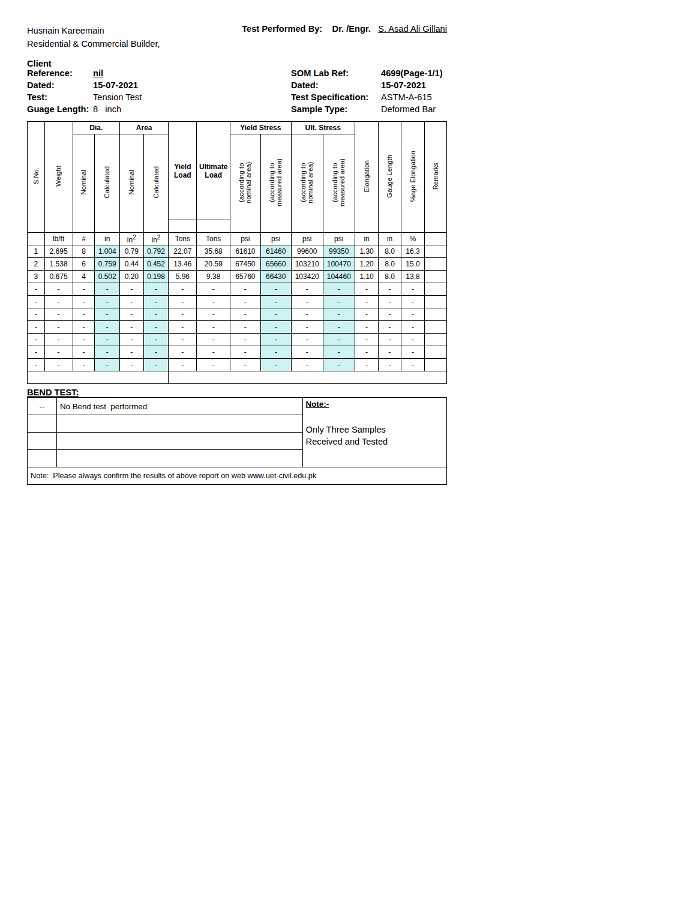Husnain Kareemain
Residential & Commercial Builder,
Test Performed By: Dr. /Engr. S. Asad Ali Gillani
Client Reference:
nil
SOM Lab Ref:
4699(Page-1/1)
Dated:
15-07-2021
Dated:
15-07-2021
Test:
Tension Test
Test Specification:
ASTM-A-615
Guage Length:
8 inch
Sample Type:
Deformed Bar
| S.No. | Weight | Dia. | Area | Yield Load | Ultimate Load | Yield Stress | Ult. Stress | Elongation | Gauge Length | %age Elongation | Remarks |
| --- | --- | --- | --- | --- | --- | --- | --- | --- | --- | --- | --- |
| Nominal | Calculated | Nominal | Calculated | (according to nominal area) | (according to measured area) | (according to nominal area) | (according to measured area) |
| | lb/ft | # | in | in 2 | in 2 | Tons | Tons | psi | psi | psi | psi | in | in | % | |
| 1 | 2.695 | 8 | 1.004 | 0.79 | 0.792 | 22.07 | 35.68 | 61610 | 61460 | 99600 | 99350 | 1.30 | 8.0 | 16.3 | |
| 2 | 1.538 | 6 | 0.759 | 0.44 | 0.452 | 13.46 | 20.59 | 67450 | 65660 | 103210 | 100470 | 1.20 | 8.0 | 15.0 | |
| 3 | 0.675 | 4 | 0.502 | 0.20 | 0.198 | 5.96 | 9.38 | 65760 | 66430 | 103420 | 104460 | 1.10 | 8.0 | 13.8 | |
| - | - | - | - | - | - | - | - | - | - | - | - | - | - | - | |
| - | - | - | - | - | - | - | - | - | - | - | - | - | - | - | |
| - | - | - | - | - | - | - | - | - | - | - | - | - | - | - | |
| - | - | - | - | - | - | - | - | - | - | - | - | - | - | - | |
| - | - | - | - | - | - | - | - | - | - | - | - | - | - | - | |
| - | - | - | - | - | - | - | - | - | - | - | - | - | - | - | |
| - | - | - | - | - | - | - | - | - | - | - | - | - | - | - | |
BEND TEST:
| -- | No Bend test performed | Note:- Only Three Samples Received and Tested |
| Note: Please always confirm the results of above report on web www.uet-civil.edu.pk |